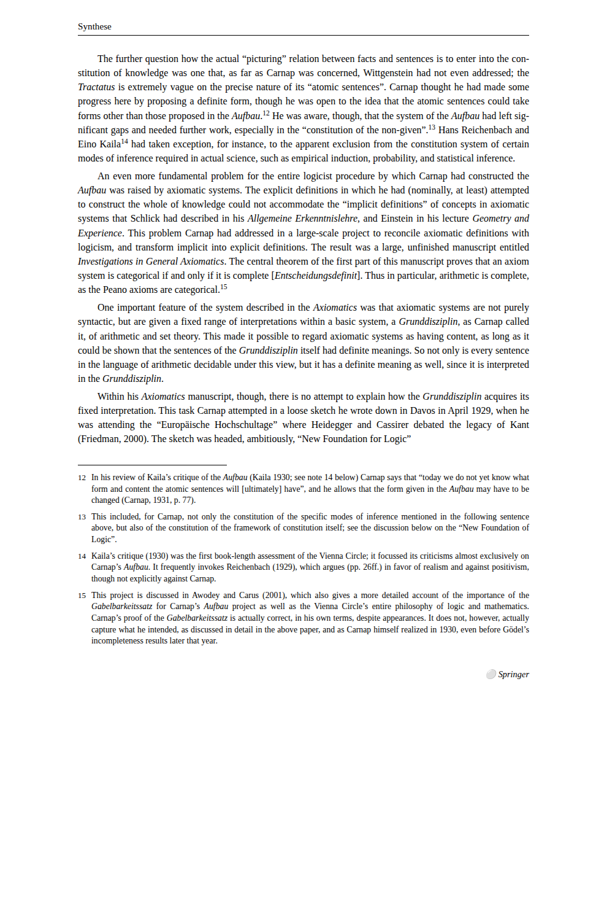Synthese
The further question how the actual “picturing” relation between facts and sentences is to enter into the constitution of knowledge was one that, as far as Carnap was concerned, Wittgenstein had not even addressed; the Tractatus is extremely vague on the precise nature of its “atomic sentences”. Carnap thought he had made some progress here by proposing a definite form, though he was open to the idea that the atomic sentences could take forms other than those proposed in the Aufbau.12 He was aware, though, that the system of the Aufbau had left significant gaps and needed further work, especially in the “constitution of the non-given”.13 Hans Reichenbach and Eino Kaila14 had taken exception, for instance, to the apparent exclusion from the constitution system of certain modes of inference required in actual science, such as empirical induction, probability, and statistical inference.
An even more fundamental problem for the entire logicist procedure by which Carnap had constructed the Aufbau was raised by axiomatic systems. The explicit definitions in which he had (nominally, at least) attempted to construct the whole of knowledge could not accommodate the “implicit definitions” of concepts in axiomatic systems that Schlick had described in his Allgemeine Erkenntnislehre, and Einstein in his lecture Geometry and Experience. This problem Carnap had addressed in a large-scale project to reconcile axiomatic definitions with logicism, and transform implicit into explicit definitions. The result was a large, unfinished manuscript entitled Investigations in General Axiomatics. The central theorem of the first part of this manuscript proves that an axiom system is categorical if and only if it is complete [Entscheidungsdefinit]. Thus in particular, arithmetic is complete, as the Peano axioms are categorical.15
One important feature of the system described in the Axiomatics was that axiomatic systems are not purely syntactic, but are given a fixed range of interpretations within a basic system, a Grunddisziplin, as Carnap called it, of arithmetic and set theory. This made it possible to regard axiomatic systems as having content, as long as it could be shown that the sentences of the Grunddisziplin itself had definite meanings. So not only is every sentence in the language of arithmetic decidable under this view, but it has a definite meaning as well, since it is interpreted in the Grunddisziplin.
Within his Axiomatics manuscript, though, there is no attempt to explain how the Grunddisziplin acquires its fixed interpretation. This task Carnap attempted in a loose sketch he wrote down in Davos in April 1929, when he was attending the “Europäische Hochschultage” where Heidegger and Cassirer debated the legacy of Kant (Friedman, 2000). The sketch was headed, ambitiously, “New Foundation for Logic”
12 In his review of Kaila’s critique of the Aufbau (Kaila 1930; see note 14 below) Carnap says that “today we do not yet know what form and content the atomic sentences will [ultimately] have”, and he allows that the form given in the Aufbau may have to be changed (Carnap, 1931, p. 77).
13 This included, for Carnap, not only the constitution of the specific modes of inference mentioned in the following sentence above, but also of the constitution of the framework of constitution itself; see the discussion below on the “New Foundation of Logic”.
14 Kaila’s critique (1930) was the first book-length assessment of the Vienna Circle; it focussed its criticisms almost exclusively on Carnap’s Aufbau. It frequently invokes Reichenbach (1929), which argues (pp. 26ff.) in favor of realism and against positivism, though not explicitly against Carnap.
15 This project is discussed in Awodey and Carus (2001), which also gives a more detailed account of the importance of the Gabelbarkeitssatz for Carnap’s Aufbau project as well as the Vienna Circle’s entire philosophy of logic and mathematics. Carnap’s proof of the Gabelbarkeitssatz is actually correct, in his own terms, despite appearances. It does not, however, actually capture what he intended, as discussed in detail in the above paper, and as Carnap himself realized in 1930, even before Gödel’s incompleteness results later that year.
⚪ Springer